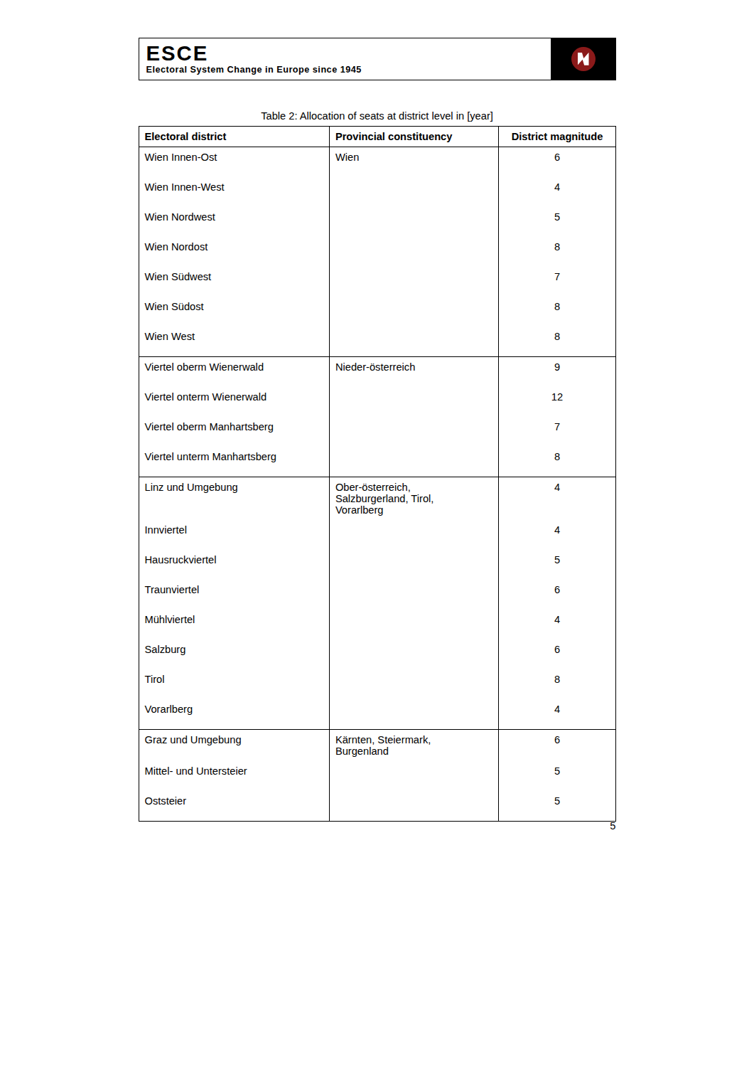ESCE
Electoral System Change in Europe since 1945
Table 2: Allocation of seats at district level in [year]
| Electoral district | Provincial constituency | District magnitude |
| --- | --- | --- |
| Wien Innen-Ost | Wien | 6 |
| Wien Innen-West | | 4 |
| Wien Nordwest | | 5 |
| Wien Nordost | | 8 |
| Wien Südwest | | 7 |
| Wien Südost | | 8 |
| Wien West | | 8 |
| Viertel oberm Wienerwald | Nieder-österreich | 9 |
| Viertel onterm Wienerwald | | 12 |
| Viertel oberm Manhartsberg | | 7 |
| Viertel unterm Manhartsberg | | 8 |
| Linz und Umgebung | Ober-österreich, Salzburgerland, Tirol, Vorarlberg | 4 |
| Innviertel | | 4 |
| Hausruckviertel | | 5 |
| Traunviertel | | 6 |
| Mühlviertel | | 4 |
| Salzburg | | 6 |
| Tirol | | 8 |
| Vorarlberg | | 4 |
| Graz und Umgebung | Kärnten, Steiermark, Burgenland | 6 |
| Mittel- und Untersteier | | 5 |
| Oststeier | | 5 |
5